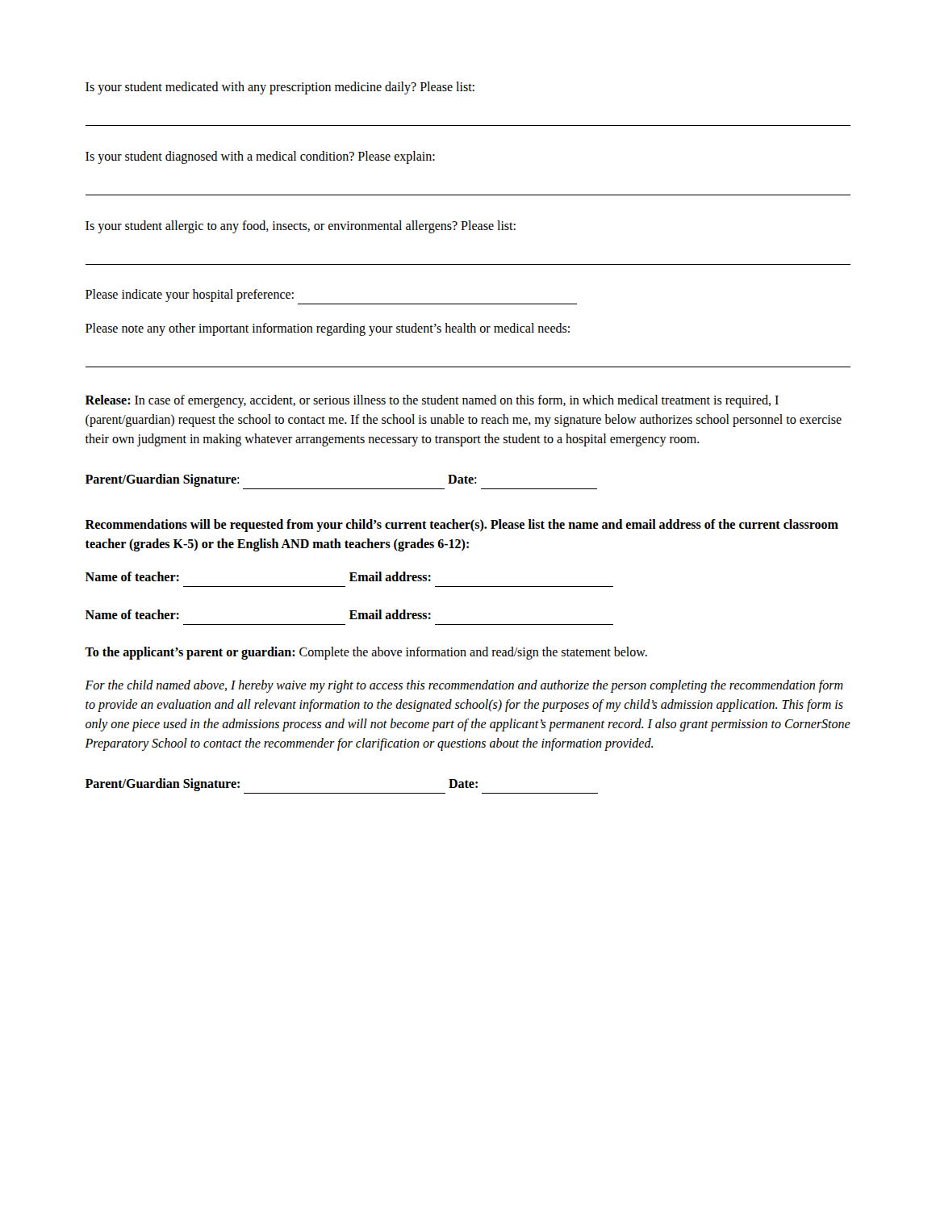Is your student medicated with any prescription medicine daily? Please list:
Is your student diagnosed with a medical condition? Please explain:
Is your student allergic to any food, insects, or environmental allergens? Please list:
Please indicate your hospital preference:
Please note any other important information regarding your student’s health or medical needs:
Release: In case of emergency, accident, or serious illness to the student named on this form, in which medical treatment is required, I (parent/guardian) request the school to contact me. If the school is unable to reach me, my signature below authorizes school personnel to exercise their own judgment in making whatever arrangements necessary to transport the student to a hospital emergency room.
Parent/Guardian Signature: Date:
Recommendations will be requested from your child’s current teacher(s). Please list the name and email address of the current classroom teacher (grades K-5) or the English AND math teachers (grades 6-12):
Name of teacher: Email address:
Name of teacher: Email address:
To the applicant’s parent or guardian: Complete the above information and read/sign the statement below.
For the child named above, I hereby waive my right to access this recommendation and authorize the person completing the recommendation form to provide an evaluation and all relevant information to the designated school(s) for the purposes of my child’s admission application. This form is only one piece used in the admissions process and will not become part of the applicant’s permanent record. I also grant permission to CornerStone Preparatory School to contact the recommender for clarification or questions about the information provided.
Parent/Guardian Signature: Date: